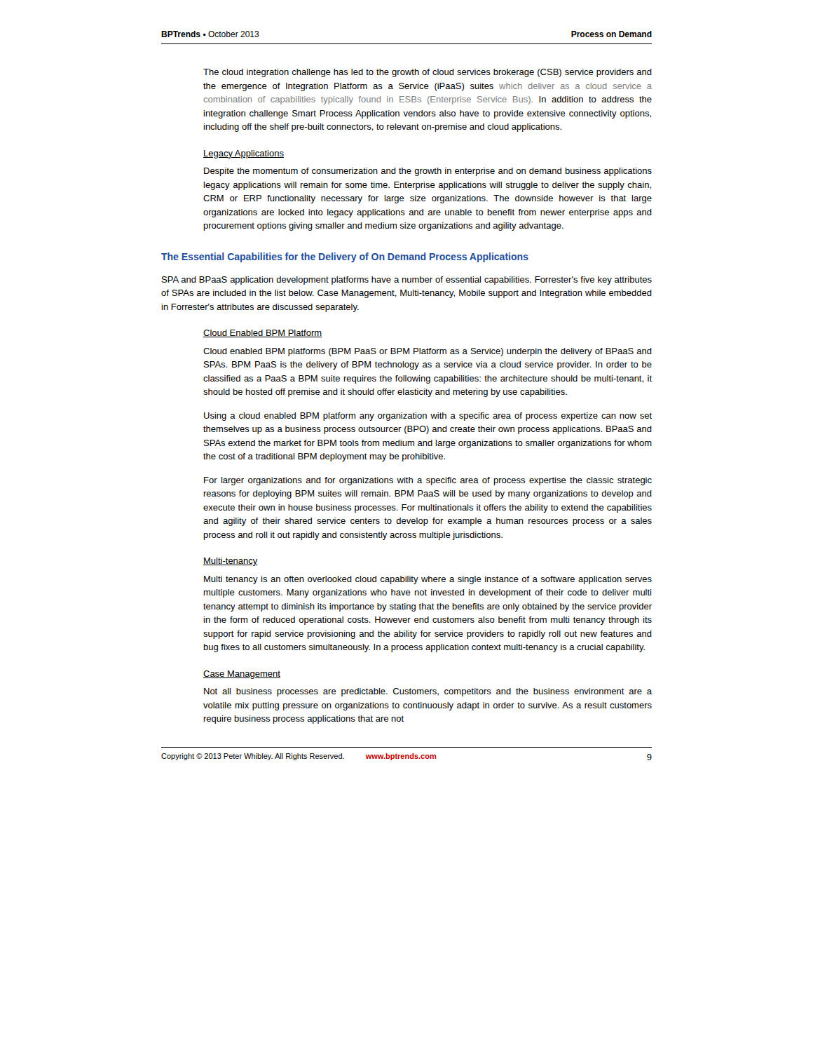BPTrends ▪ October 2013
Process on Demand
The cloud integration challenge has led to the growth of cloud services brokerage (CSB) service providers and the emergence of Integration Platform as a Service (iPaaS) suites which deliver as a cloud service a combination of capabilities typically found in ESBs (Enterprise Service Bus). In addition to address the integration challenge Smart Process Application vendors also have to provide extensive connectivity options, including off the shelf pre-built connectors, to relevant on-premise and cloud applications.
Legacy Applications
Despite the momentum of consumerization and the growth in enterprise and on demand business applications legacy applications will remain for some time. Enterprise applications will struggle to deliver the supply chain, CRM or ERP functionality necessary for large size organizations. The downside however is that large organizations are locked into legacy applications and are unable to benefit from newer enterprise apps and procurement options giving smaller and medium size organizations and agility advantage.
The Essential Capabilities for the Delivery of On Demand Process Applications
SPA and BPaaS application development platforms have a number of essential capabilities. Forrester's five key attributes of SPAs are included in the list below. Case Management, Multi-tenancy, Mobile support and Integration while embedded in Forrester's attributes are discussed separately.
Cloud Enabled BPM Platform
Cloud enabled BPM platforms (BPM PaaS or BPM Platform as a Service) underpin the delivery of BPaaS and SPAs. BPM PaaS is the delivery of BPM technology as a service via a cloud service provider. In order to be classified as a PaaS a BPM suite requires the following capabilities: the architecture should be multi-tenant, it should be hosted off premise and it should offer elasticity and metering by use capabilities.
Using a cloud enabled BPM platform any organization with a specific area of process expertize can now set themselves up as a business process outsourcer (BPO) and create their own process applications. BPaaS and SPAs extend the market for BPM tools from medium and large organizations to smaller organizations for whom the cost of a traditional BPM deployment may be prohibitive.
For larger organizations and for organizations with a specific area of process expertise the classic strategic reasons for deploying BPM suites will remain. BPM PaaS will be used by many organizations to develop and execute their own in house business processes. For multinationals it offers the ability to extend the capabilities and agility of their shared service centers to develop for example a human resources process or a sales process and roll it out rapidly and consistently across multiple jurisdictions.
Multi-tenancy
Multi tenancy is an often overlooked cloud capability where a single instance of a software application serves multiple customers. Many organizations who have not invested in development of their code to deliver multi tenancy attempt to diminish its importance by stating that the benefits are only obtained by the service provider in the form of reduced operational costs. However end customers also benefit from multi tenancy through its support for rapid service provisioning and the ability for service providers to rapidly roll out new features and bug fixes to all customers simultaneously. In a process application context multi-tenancy is a crucial capability.
Case Management
Not all business processes are predictable. Customers, competitors and the business environment are a volatile mix putting pressure on organizations to continuously adapt in order to survive. As a result customers require business process applications that are not
Copyright © 2013 Peter Whibley. All Rights Reserved.
www.bptrends.com
9